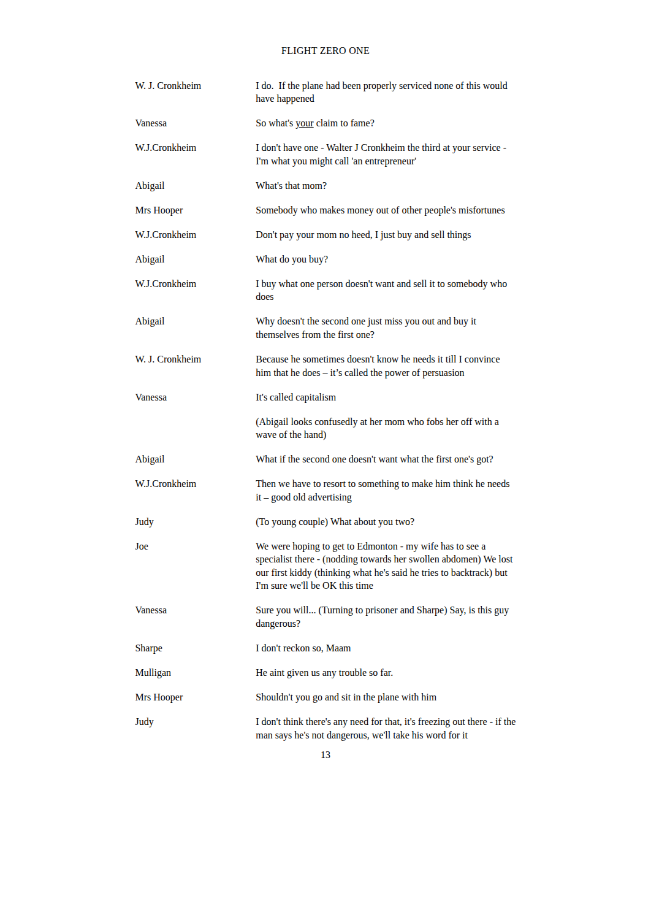FLIGHT ZERO ONE
| W. J. Cronkheim | I do. If the plane had been properly serviced none of this would have happened |
| Vanessa | So what's your claim to fame? |
| W.J.Cronkheim | I don't have one - Walter J Cronkheim the third at your service - I'm what you might call 'an entrepreneur' |
| Abigail | What's that mom? |
| Mrs Hooper | Somebody who makes money out of other people's misfortunes |
| W.J.Cronkheim | Don't pay your mom no heed, I just buy and sell things |
| Abigail | What do you buy? |
| W.J.Cronkheim | I buy what one person doesn't want and sell it to somebody who does |
| Abigail | Why doesn't the second one just miss you out and buy it themselves from the first one? |
| W. J. Cronkheim | Because he sometimes doesn't know he needs it till I convince him that he does – it’s called the power of persuasion |
| Vanessa | It's called capitalism (Abigail looks confusedly at her mom who fobs her off with a wave of the hand) |
| Abigail | What if the second one doesn't want what the first one's got? |
| W.J.Cronkheim | Then we have to resort to something to make him think he needs it – good old advertising |
| Judy | (To young couple) What about you two? |
| Joe | We were hoping to get to Edmonton - my wife has to see a specialist there - (nodding towards her swollen abdomen) We lost our first kiddy (thinking what he's said he tries to backtrack) but I'm sure we'll be OK this time |
| Vanessa | Sure you will... (Turning to prisoner and Sharpe) Say, is this guy dangerous? |
| Sharpe | I don't reckon so, Maam |
| Mulligan | He aint given us any trouble so far. |
| Mrs Hooper | Shouldn't you go and sit in the plane with him |
| Judy | I don't think there's any need for that, it's freezing out there - if the man says he's not dangerous, we'll take his word for it |
13